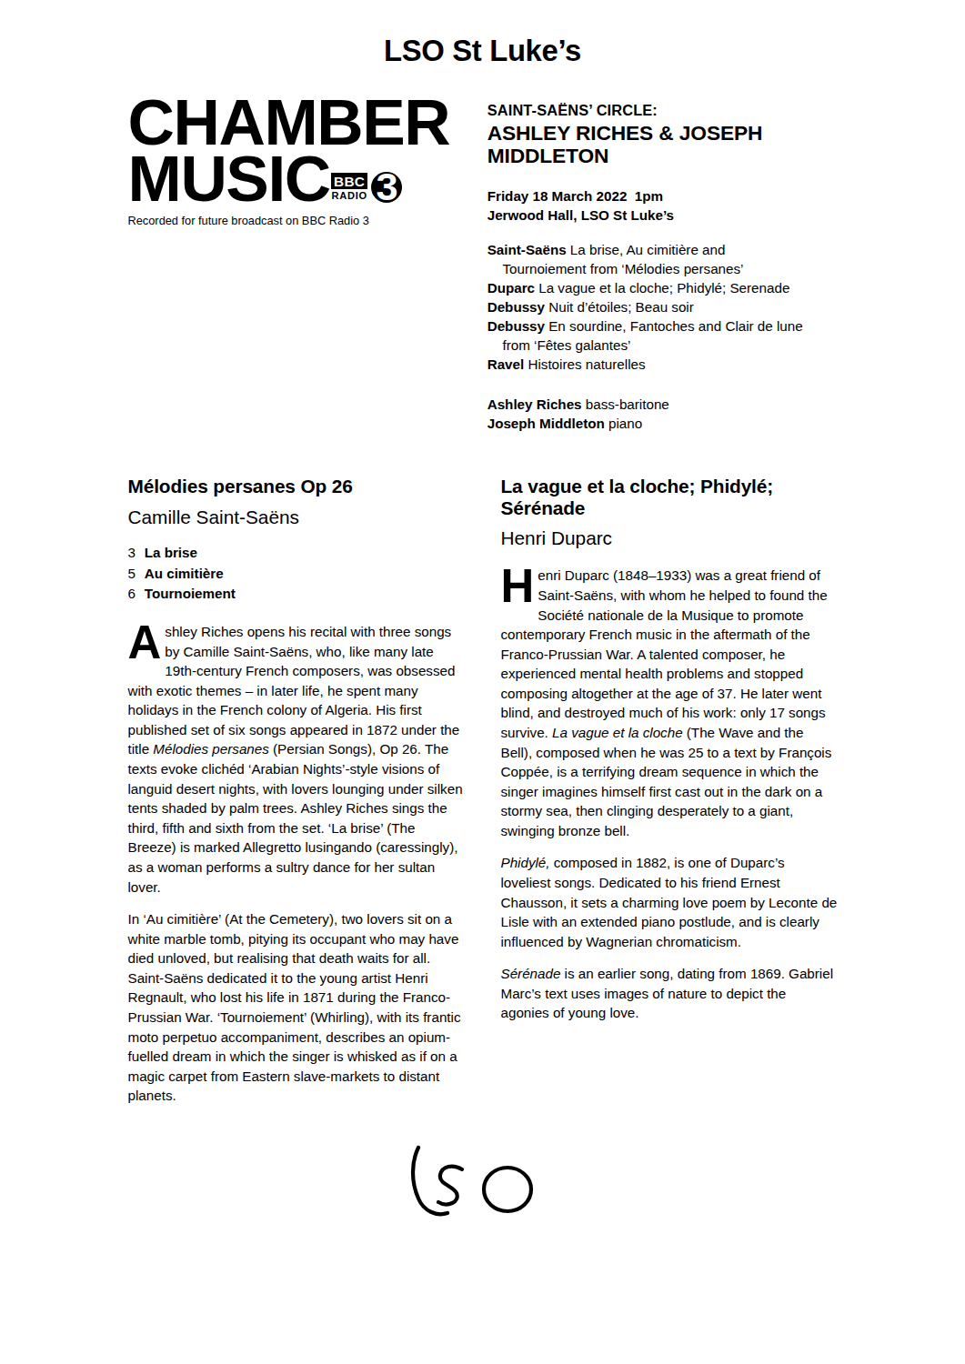LSO St Luke’s
CHAMBER MUSICBBC Radio 3
Recorded for future broadcast on BBC Radio 3
Saint-Saëns’ Circle:
Ashley Riches & Joseph Middleton
Friday 18 March 2022 1pm
Jerwood Hall, LSO St Luke’s
Saint-Saëns La brise, Au cimitière and
Tournoiement from ‘Mélodies persanes’
Duparc La vague et la cloche; Phidylé; Serenade
Debussy Nuit d’étoiles; Beau soir
Debussy En sourdine, Fantoches and Clair de lune
from ‘Fêtes galantes’
Ravel Histoires naturelles
Ashley Riches bass-baritone
Joseph Middleton piano
Mélodies persanes Op 26
Camille Saint-Saëns
3 La brise
5 Au cimitière
6 Tournoiement
Ashley Riches opens his recital with three songs by Camille Saint-Saëns, who, like many late 19th-century French composers, was obsessed with exotic themes – in later life, he spent many holidays in the French colony of Algeria. His first published set of six songs appeared in 1872 under the title Mélodies persanes (Persian Songs), Op 26. The texts evoke clichéd ‘Arabian Nights’-style visions of languid desert nights, with lovers lounging under silken tents shaded by palm trees. Ashley Riches sings the third, fifth and sixth from the set. ‘La brise’ (The Breeze) is marked Allegretto lusingando (caressingly), as a woman performs a sultry dance for her sultan lover.
In ‘Au cimitière’ (At the Cemetery), two lovers sit on a white marble tomb, pitying its occupant who may have died unloved, but realising that death waits for all. Saint-Saëns dedicated it to the young artist Henri Regnault, who lost his life in 1871 during the Franco-Prussian War. ‘Tournoiement’ (Whirling), with its frantic moto perpetuo accompaniment, describes an opium-fuelled dream in which the singer is whisked as if on a magic carpet from Eastern slave-markets to distant planets.
La vague et la cloche; Phidylé; Sérénade
Henri Duparc
Henri Duparc (1848–1933) was a great friend of Saint-Saëns, with whom he helped to found the Société nationale de la Musique to promote contemporary French music in the aftermath of the Franco-Prussian War. A talented composer, he experienced mental health problems and stopped composing altogether at the age of 37. He later went blind, and destroyed much of his work: only 17 songs survive. La vague et la cloche (The Wave and the Bell), composed when he was 25 to a text by François Coppée, is a terrifying dream sequence in which the singer imagines himself first cast out in the dark on a stormy sea, then clinging desperately to a giant, swinging bronze bell.
Phidylé, composed in 1882, is one of Duparc’s loveliest songs. Dedicated to his friend Ernest Chausson, it sets a charming love poem by Leconte de Lisle with an extended piano postlude, and is clearly influenced by Wagnerian chromaticism.
Sérénade is an earlier song, dating from 1869. Gabriel Marc’s text uses images of nature to depict the agonies of young love.